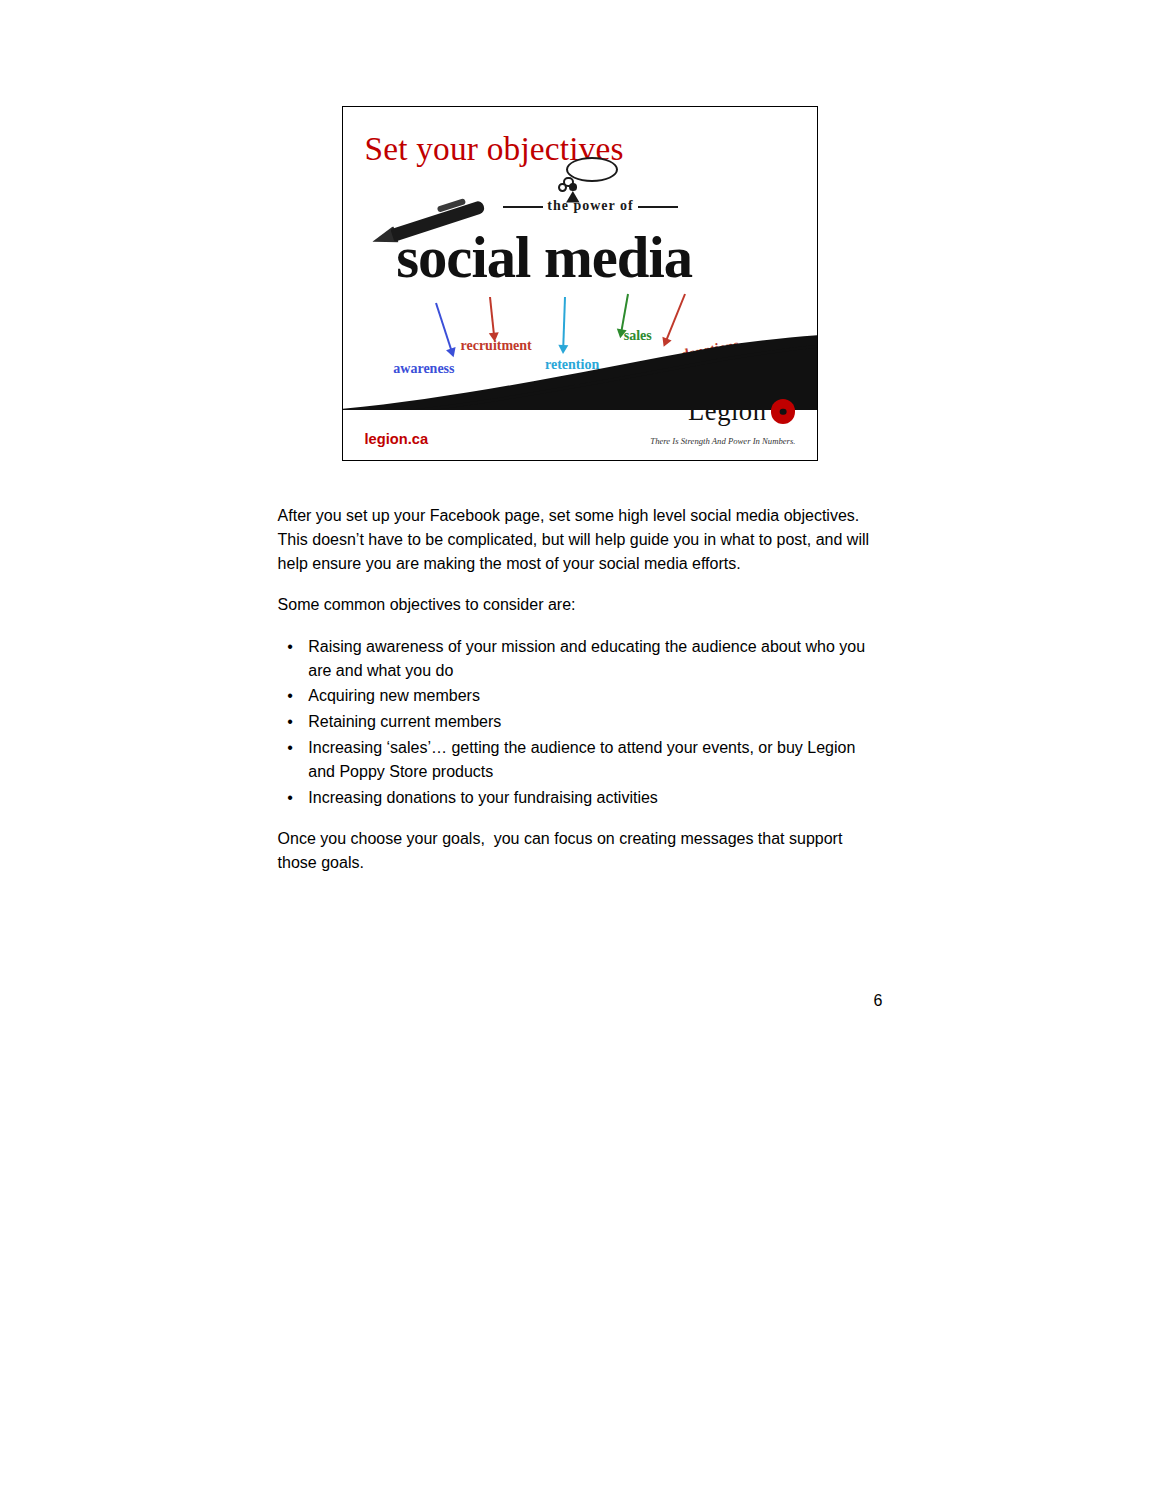Set your objectives
the power of
social media
awareness
recruitment
retention
sales
donations
legion.ca
Legion
There Is Strength And Power In Numbers.
After you set up your Facebook page, set some high level social media objectives. This doesn’t have to be complicated, but will help guide you in what to post, and will help ensure you are making the most of your social media efforts.
Some common objectives to consider are:
Raising awareness of your mission and educating the audience about who you are and what you do
Acquiring new members
Retaining current members
Increasing ‘sales’… getting the audience to attend your events, or buy Legion and Poppy Store products
Increasing donations to your fundraising activities
Once you choose your goals, you can focus on creating messages that support those goals.
6